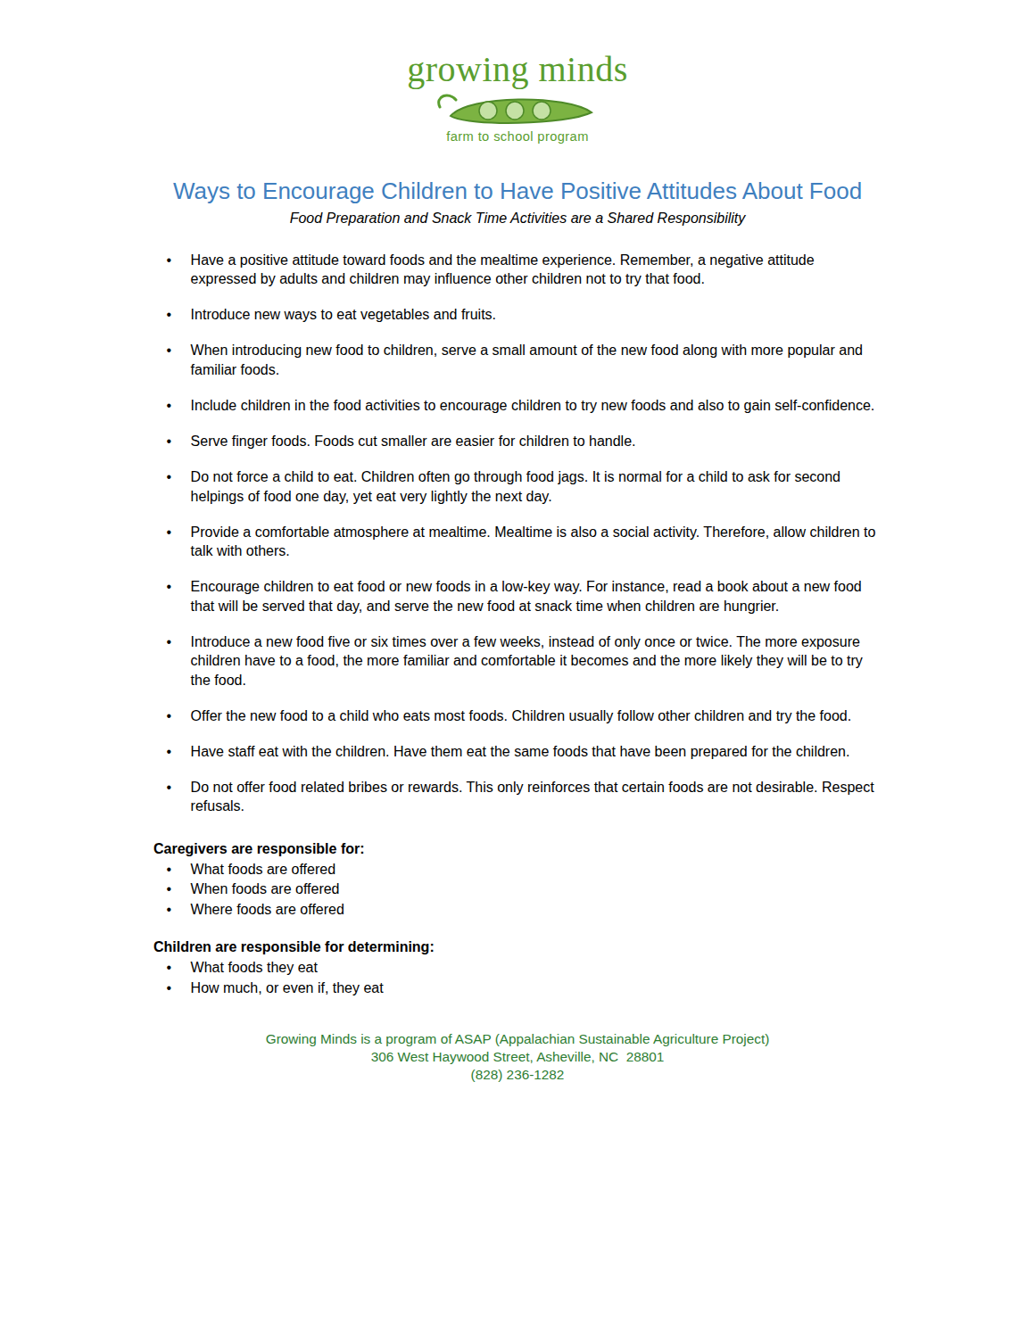growing minds
farm to school program
Ways to Encourage Children to Have Positive Attitudes About Food
Food Preparation and Snack Time Activities are a Shared Responsibility
Have a positive attitude toward foods and the mealtime experience. Remember, a negative attitude expressed by adults and children may influence other children not to try that food.
Introduce new ways to eat vegetables and fruits.
When introducing new food to children, serve a small amount of the new food along with more popular and familiar foods.
Include children in the food activities to encourage children to try new foods and also to gain self-confidence.
Serve finger foods. Foods cut smaller are easier for children to handle.
Do not force a child to eat. Children often go through food jags. It is normal for a child to ask for second helpings of food one day, yet eat very lightly the next day.
Provide a comfortable atmosphere at mealtime. Mealtime is also a social activity. Therefore, allow children to talk with others.
Encourage children to eat food or new foods in a low-key way. For instance, read a book about a new food that will be served that day, and serve the new food at snack time when children are hungrier.
Introduce a new food five or six times over a few weeks, instead of only once or twice. The more exposure children have to a food, the more familiar and comfortable it becomes and the more likely they will be to try the food.
Offer the new food to a child who eats most foods. Children usually follow other children and try the food.
Have staff eat with the children. Have them eat the same foods that have been prepared for the children.
Do not offer food related bribes or rewards. This only reinforces that certain foods are not desirable. Respect refusals.
Caregivers are responsible for:
What foods are offered
When foods are offered
Where foods are offered
Children are responsible for determining:
What foods they eat
How much, or even if, they eat
Growing Minds is a program of ASAP (Appalachian Sustainable Agriculture Project)
306 West Haywood Street, Asheville, NC 28801
(828) 236-1282